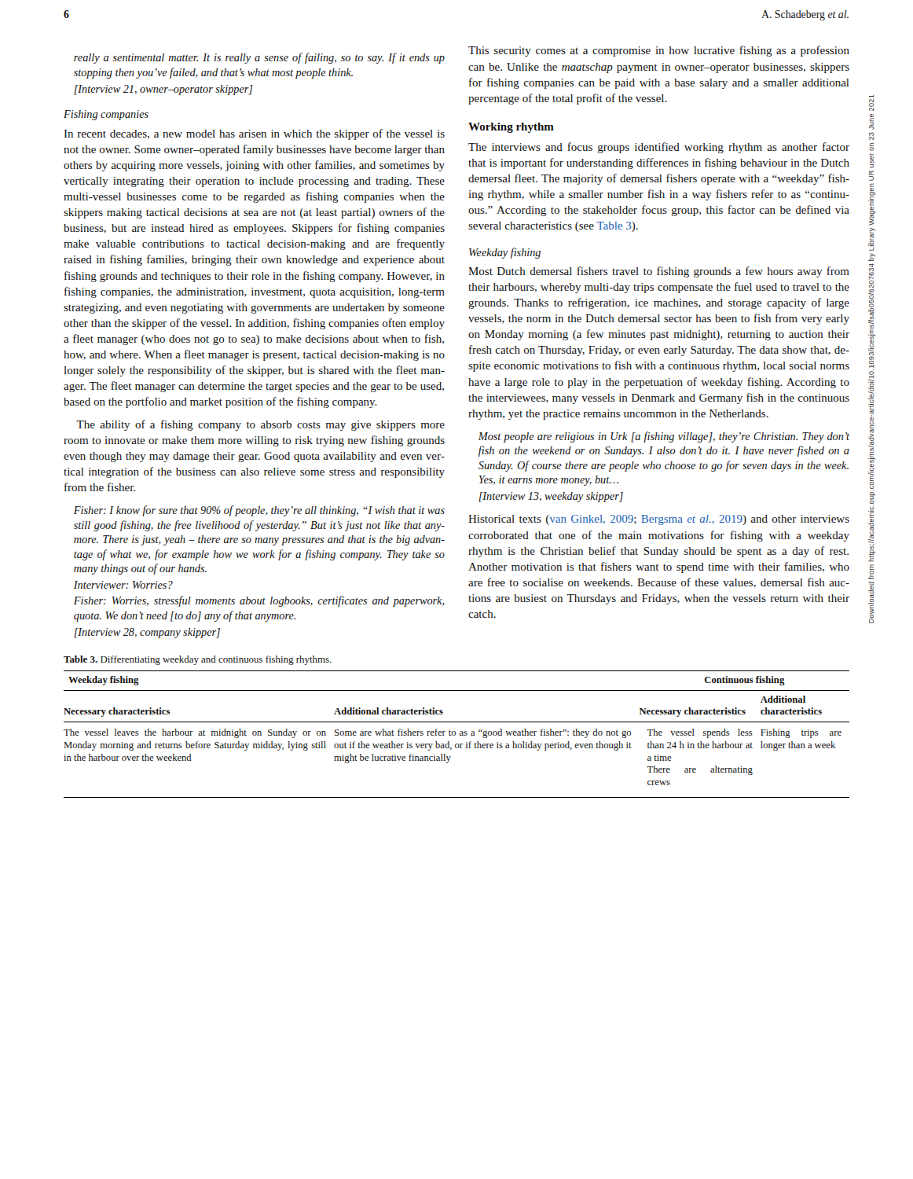6 A. Schadeberg et al.
Downloaded from https://academic.oup.com/icesjms/advance-article/doi/10.1093/icesjms/fsab050/6207634 by Library Wageningen UR user on 23 June 2021
really a sentimental matter. It is really a sense of failing, so to say. If it ends up stopping then you’ve failed, and that’s what most people think.
[Interview 21, owner–operator skipper]
Fishing companies
In recent decades, a new model has arisen in which the skipper of the vessel is not the owner. Some owner–operated family businesses have become larger than others by acquiring more vessels, joining with other families, and sometimes by vertically integrating their operation to include processing and trading. These multi-vessel businesses come to be regarded as fishing companies when the skippers making tactical decisions at sea are not (at least partial) owners of the business, but are instead hired as employees. Skippers for fishing companies make valuable contributions to tactical decision-making and are frequently raised in fishing families, bringing their own knowledge and experience about fishing grounds and techniques to their role in the fishing company. However, in fishing companies, the administration, investment, quota acquisition, long-term strategizing, and even negotiating with governments are undertaken by someone other than the skipper of the vessel. In addition, fishing companies often employ a fleet manager (who does not go to sea) to make decisions about when to fish, how, and where. When a fleet manager is present, tactical decision-making is no longer solely the responsibility of the skipper, but is shared with the fleet manager. The fleet manager can determine the target species and the gear to be used, based on the portfolio and market position of the fishing company.
The ability of a fishing company to absorb costs may give skippers more room to innovate or make them more willing to risk trying new fishing grounds even though they may damage their gear. Good quota availability and even vertical integration of the business can also relieve some stress and responsibility from the fisher.
Fisher: I know for sure that 90% of people, they’re all thinking, “I wish that it was still good fishing, the free livelihood of yesterday.” But it’s just not like that anymore. There is just, yeah – there are so many pressures and that is the big advantage of what we, for example how we work for a fishing company. They take so many things out of our hands.
Interviewer: Worries?
Fisher: Worries, stressful moments about logbooks, certificates and paperwork, quota. We don’t need [to do] any of that anymore.
[Interview 28, company skipper]
This security comes at a compromise in how lucrative fishing as a profession can be. Unlike the maatschap payment in owner–operator businesses, skippers for fishing companies can be paid with a base salary and a smaller additional percentage of the total profit of the vessel.
Working rhythm
The interviews and focus groups identified working rhythm as another factor that is important for understanding differences in fishing behaviour in the Dutch demersal fleet. The majority of demersal fishers operate with a “weekday” fishing rhythm, while a smaller number fish in a way fishers refer to as “continuous.” According to the stakeholder focus group, this factor can be defined via several characteristics (see Table 3).
Weekday fishing
Most Dutch demersal fishers travel to fishing grounds a few hours away from their harbours, whereby multi-day trips compensate the fuel used to travel to the grounds. Thanks to refrigeration, ice machines, and storage capacity of large vessels, the norm in the Dutch demersal sector has been to fish from very early on Monday morning (a few minutes past midnight), returning to auction their fresh catch on Thursday, Friday, or even early Saturday. The data show that, despite economic motivations to fish with a continuous rhythm, local social norms have a large role to play in the perpetuation of weekday fishing. According to the interviewees, many vessels in Denmark and Germany fish in the continuous rhythm, yet the practice remains uncommon in the Netherlands.
Most people are religious in Urk [a fishing village], they’re Christian. They don’t fish on the weekend or on Sundays. I also don’t do it. I have never fished on a Sunday. Of course there are people who choose to go for seven days in the week. Yes, it earns more money, but…
[Interview 13, weekday skipper]
Historical texts (van Ginkel, 2009; Bergsma et al., 2019) and other interviews corroborated that one of the main motivations for fishing with a weekday rhythm is the Christian belief that Sunday should be spent as a day of rest. Another motivation is that fishers want to spend time with their families, who are free to socialise on weekends. Because of these values, demersal fish auctions are busiest on Thursdays and Fridays, when the vessels return with their catch.
Table 3. Differentiating weekday and continuous fishing rhythms.
| Weekday fishing | Continuous fishing |
| --- | --- |
| Necessary characteristics | Additional characteristics | Necessary characteristics | Additional characteristics |
| The vessel leaves the harbour at midnight on Sunday or on Monday morning and returns before Saturday midday, lying still in the harbour over the weekend | Some are what fishers refer to as a “good weather fisher”: they do not go out if the weather is very bad, or if there is a holiday period, even though it might be lucrative financially | The vessel spends less than 24 h in the harbour at a time There are alternating crews | Fishing trips are longer than a week |